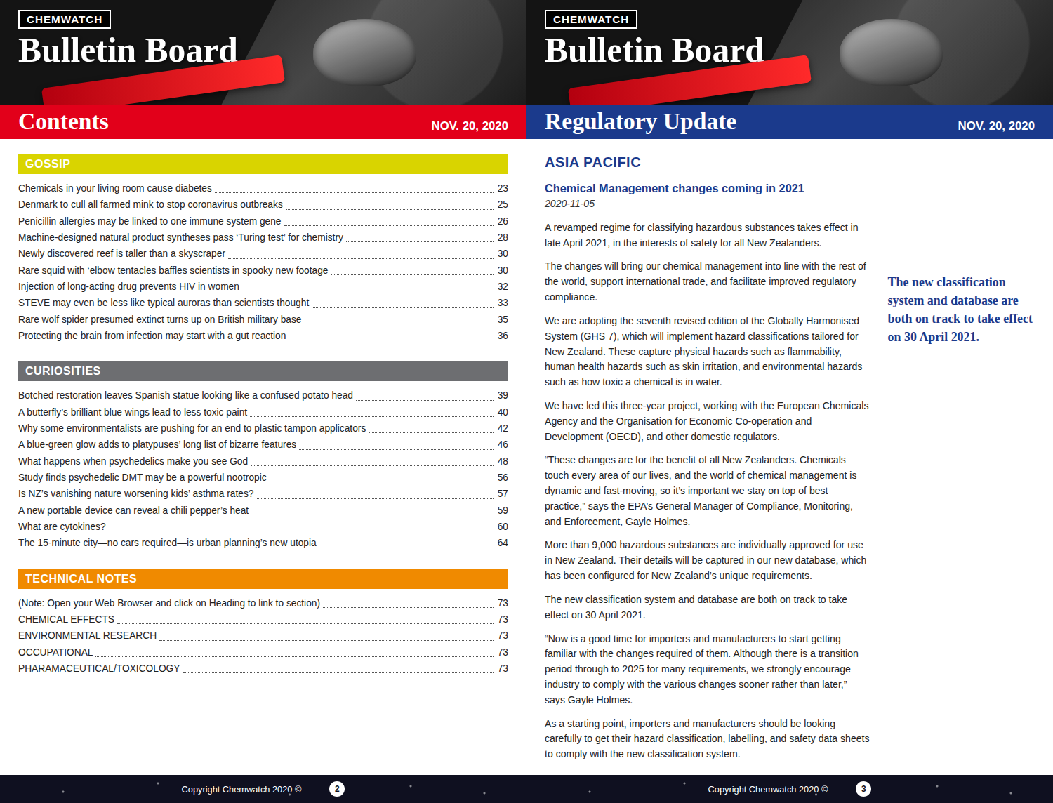CHEMWATCH
Bulletin Board
Contents
NOV. 20, 2020
GOSSIP
Chemicals in your living room cause diabetes 23
Denmark to cull all farmed mink to stop coronavirus outbreaks 25
Penicillin allergies may be linked to one immune system gene 26
Machine-designed natural product syntheses pass ‘Turing test’ for chemistry 28
Newly discovered reef is taller than a skyscraper 30
Rare squid with ‘elbow tentacles baffles scientists in spooky new footage 30
Injection of long-acting drug prevents HIV in women 32
STEVE may even be less like typical auroras than scientists thought 33
Rare wolf spider presumed extinct turns up on British military base 35
Protecting the brain from infection may start with a gut reaction 36
CURIOSITIES
Botched restoration leaves Spanish statue looking like a confused potato head 39
A butterfly’s brilliant blue wings lead to less toxic paint 40
Why some environmentalists are pushing for an end to plastic tampon applicators 42
A blue-green glow adds to platypuses’ long list of bizarre features 46
What happens when psychedelics make you see God 48
Study finds psychedelic DMT may be a powerful nootropic 56
Is NZ’s vanishing nature worsening kids’ asthma rates? 57
A new portable device can reveal a chili pepper’s heat 59
What are cytokines? 60
The 15-minute city—no cars required—is urban planning’s new utopia 64
TECHNICAL NOTES
(Note: Open your Web Browser and click on Heading to link to section) 73
CHEMICAL EFFECTS 73
ENVIRONMENTAL RESEARCH 73
OCCUPATIONAL 73
PHARAMACEUTICAL/TOXICOLOGY 73
Copyright Chemwatch 2020 © 2
CHEMWATCH
Bulletin Board
Regulatory Update
NOV. 20, 2020
ASIA PACIFIC
Chemical Management changes coming in 2021
2020-11-05
A revamped regime for classifying hazardous substances takes effect in late April 2021, in the interests of safety for all New Zealanders.
The changes will bring our chemical management into line with the rest of the world, support international trade, and facilitate improved regulatory compliance.
We are adopting the seventh revised edition of the Globally Harmonised System (GHS 7), which will implement hazard classifications tailored for New Zealand. These capture physical hazards such as flammability, human health hazards such as skin irritation, and environmental hazards such as how toxic a chemical is in water.
We have led this three-year project, working with the European Chemicals Agency and the Organisation for Economic Co-operation and Development (OECD), and other domestic regulators.
“These changes are for the benefit of all New Zealanders. Chemicals touch every area of our lives, and the world of chemical management is dynamic and fast-moving, so it’s important we stay on top of best practice,” says the EPA’s General Manager of Compliance, Monitoring, and Enforcement, Gayle Holmes.
More than 9,000 hazardous substances are individually approved for use in New Zealand. Their details will be captured in our new database, which has been configured for New Zealand’s unique requirements.
The new classification system and database are both on track to take effect on 30 April 2021.
“Now is a good time for importers and manufacturers to start getting familiar with the changes required of them. Although there is a transition period through to 2025 for many requirements, we strongly encourage industry to comply with the various changes sooner rather than later,” says Gayle Holmes.
As a starting point, importers and manufacturers should be looking carefully to get their hazard classification, labelling, and safety data sheets to comply with the new classification system.
The new classification system and database are both on track to take effect on 30 April 2021.
Copyright Chemwatch 2020 © 3